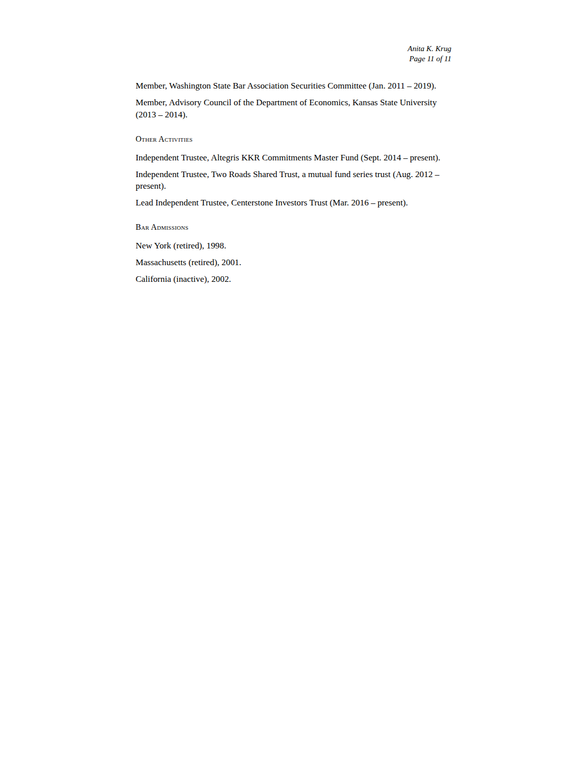Anita K. Krug
Page 11 of 11
Member, Washington State Bar Association Securities Committee (Jan. 2011 – 2019).
Member, Advisory Council of the Department of Economics, Kansas State University (2013 – 2014).
Other Activities
Independent Trustee, Altegris KKR Commitments Master Fund (Sept. 2014 – present).
Independent Trustee, Two Roads Shared Trust, a mutual fund series trust (Aug. 2012 – present).
Lead Independent Trustee, Centerstone Investors Trust (Mar. 2016 – present).
Bar Admissions
New York (retired), 1998.
Massachusetts (retired), 2001.
California (inactive), 2002.